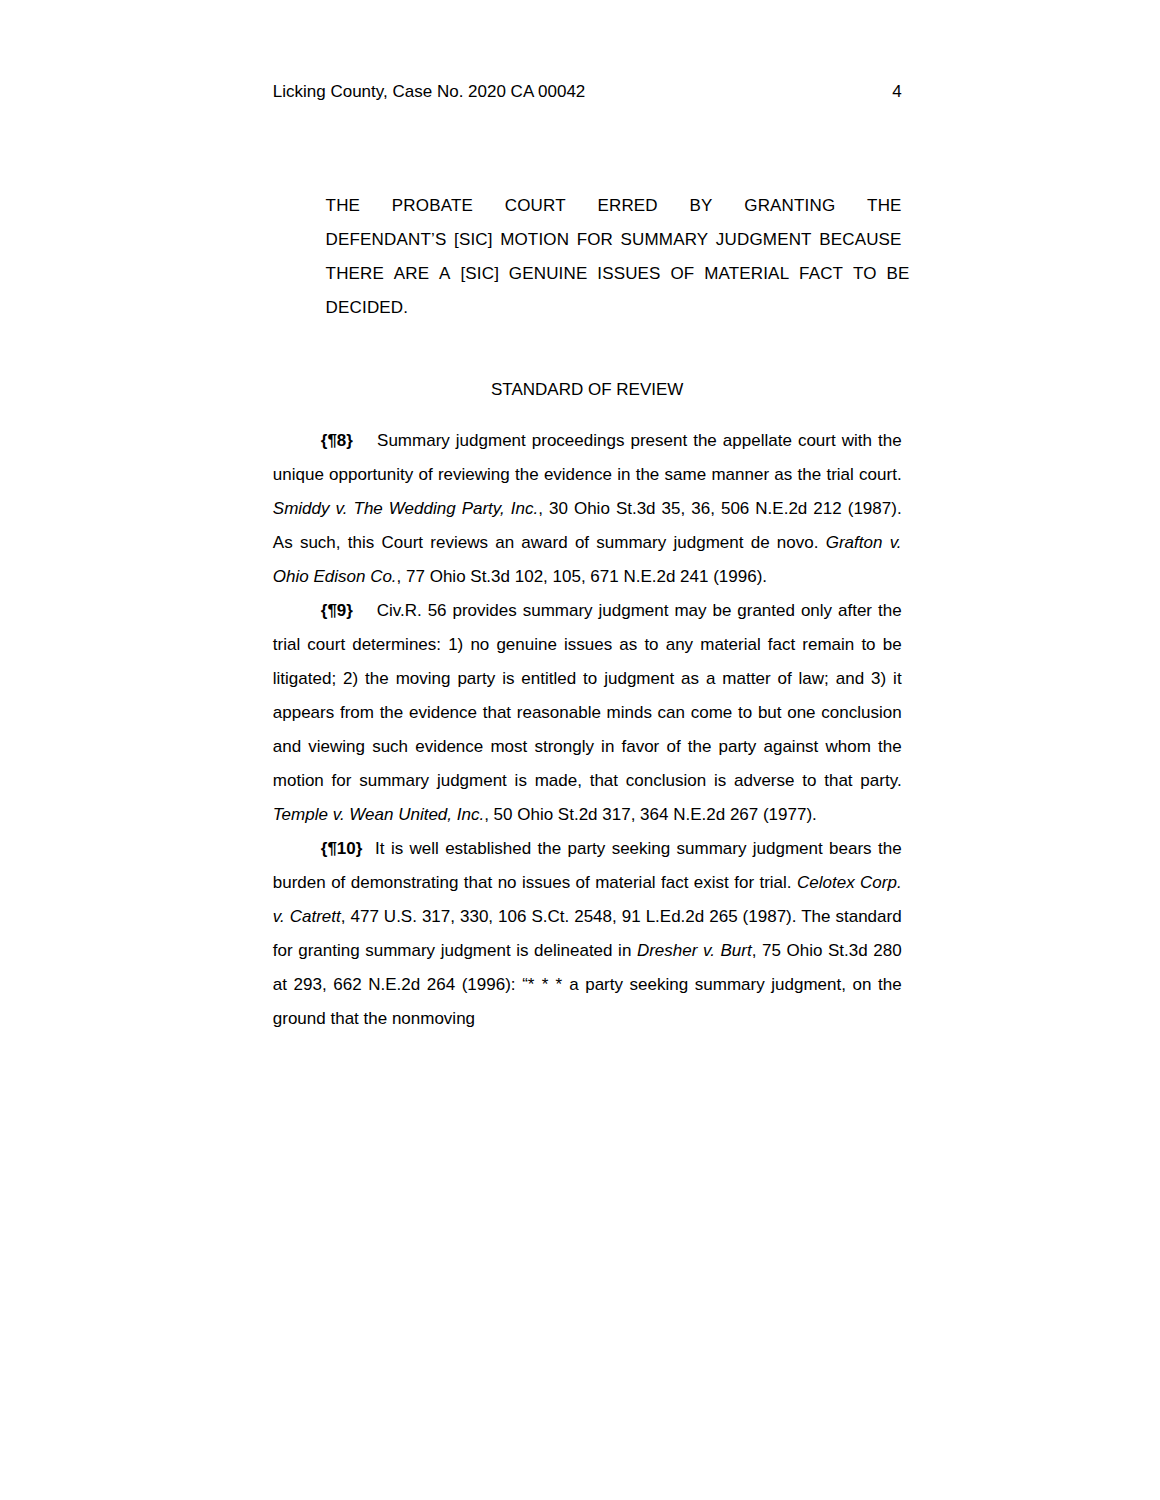Licking County, Case No. 2020 CA 00042
4
THE PROBATE COURT ERRED BY GRANTING THE DEFENDANT’S [SIC] MOTION FOR SUMMARY JUDGMENT BECAUSE THERE ARE A [SIC] GENUINE ISSUES OF MATERIAL FACT TO BE DECIDED.
STANDARD OF REVIEW
{¶8} Summary judgment proceedings present the appellate court with the unique opportunity of reviewing the evidence in the same manner as the trial court. Smiddy v. The Wedding Party, Inc., 30 Ohio St.3d 35, 36, 506 N.E.2d 212 (1987). As such, this Court reviews an award of summary judgment de novo. Grafton v. Ohio Edison Co., 77 Ohio St.3d 102, 105, 671 N.E.2d 241 (1996).
{¶9} Civ.R. 56 provides summary judgment may be granted only after the trial court determines: 1) no genuine issues as to any material fact remain to be litigated; 2) the moving party is entitled to judgment as a matter of law; and 3) it appears from the evidence that reasonable minds can come to but one conclusion and viewing such evidence most strongly in favor of the party against whom the motion for summary judgment is made, that conclusion is adverse to that party. Temple v. Wean United, Inc., 50 Ohio St.2d 317, 364 N.E.2d 267 (1977).
{¶10} It is well established the party seeking summary judgment bears the burden of demonstrating that no issues of material fact exist for trial. Celotex Corp. v. Catrett, 477 U.S. 317, 330, 106 S.Ct. 2548, 91 L.Ed.2d 265 (1987). The standard for granting summary judgment is delineated in Dresher v. Burt, 75 Ohio St.3d 280 at 293, 662 N.E.2d 264 (1996): “* * * a party seeking summary judgment, on the ground that the nonmoving